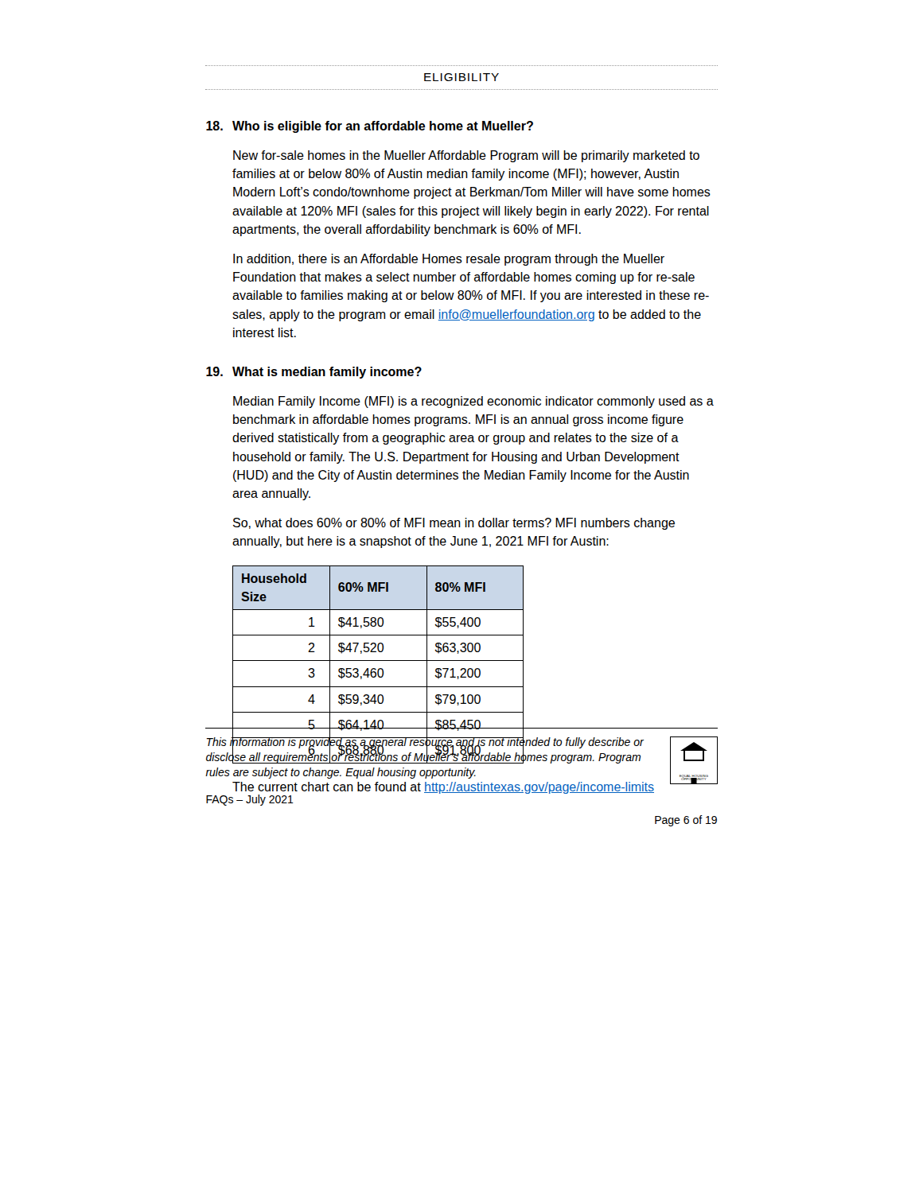ELIGIBILITY
18. Who is eligible for an affordable home at Mueller?
New for-sale homes in the Mueller Affordable Program will be primarily marketed to families at or below 80% of Austin median family income (MFI); however, Austin Modern Loft’s condo/townhome project at Berkman/Tom Miller will have some homes available at 120% MFI (sales for this project will likely begin in early 2022). For rental apartments, the overall affordability benchmark is 60% of MFI.
In addition, there is an Affordable Homes resale program through the Mueller Foundation that makes a select number of affordable homes coming up for re-sale available to families making at or below 80% of MFI. If you are interested in these re-sales, apply to the program or email info@muellerfoundation.org to be added to the interest list.
19. What is median family income?
Median Family Income (MFI) is a recognized economic indicator commonly used as a benchmark in affordable homes programs. MFI is an annual gross income figure derived statistically from a geographic area or group and relates to the size of a household or family. The U.S. Department for Housing and Urban Development (HUD) and the City of Austin determines the Median Family Income for the Austin area annually.
So, what does 60% or 80% of MFI mean in dollar terms? MFI numbers change annually, but here is a snapshot of the June 1, 2021 MFI for Austin:
| Household Size | 60% MFI | 80% MFI |
| --- | --- | --- |
| 1 | $41,580 | $55,400 |
| 2 | $47,520 | $63,300 |
| 3 | $53,460 | $71,200 |
| 4 | $59,340 | $79,100 |
| 5 | $64,140 | $85,450 |
| 6 | $68,880 | $91,800 |
The current chart can be found at http://austintexas.gov/page/income-limits
This information is provided as a general resource and is not intended to fully describe or disclose all requirements or restrictions of Mueller’s affordable homes program. Program rules are subject to change. Equal housing opportunity.
FAQs – July 2021
EQUAL HOUSING
OPPORTUNITY
Page 6 of 19